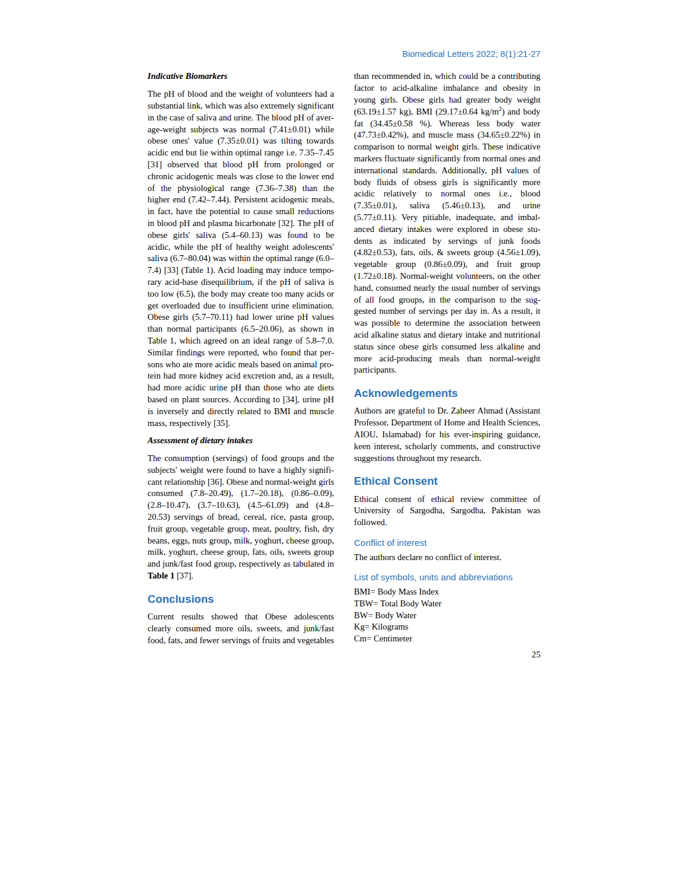Biomedical Letters 2022; 8(1):21-27
Indicative Biomarkers
The pH of blood and the weight of volunteers had a substantial link, which was also extremely significant in the case of saliva and urine. The blood pH of average-weight subjects was normal (7.41±0.01) while obese ones' value (7.35±0.01) was tilting towards acidic end but lie within optimal range i.e. 7.35–7.45 [31] observed that blood pH from prolonged or chronic acidogenic meals was close to the lower end of the physiological range (7.36–7.38) than the higher end (7.42–7.44). Persistent acidogenic meals, in fact, have the potential to cause small reductions in blood pH and plasma bicarbonate [32]. The pH of obese girls' saliva (5.4–60.13) was found to be acidic, while the pH of healthy weight adolescents' saliva (6.7–80.04) was within the optimal range (6.0–7.4) [33] (Table 1). Acid loading may induce temporary acid-base disequilibrium, if the pH of saliva is too low (6.5), the body may create too many acids or get overloaded due to insufficient urine elimination. Obese girls (5.7–70.11) had lower urine pH values than normal participants (6.5–20.06), as shown in Table 1, which agreed on an ideal range of 5.8–7.0. Similar findings were reported, who found that persons who ate more acidic meals based on animal protein had more kidney acid excretion and, as a result, had more acidic urine pH than those who ate diets based on plant sources. According to [34], urine pH is inversely and directly related to BMI and muscle mass, respectively [35].
Assessment of dietary intakes
The consumption (servings) of food groups and the subjects' weight were found to have a highly significant relationship [36]. Obese and normal-weight girls consumed (7.8–20.49), (1.7–20.18), (0.86–0.09), (2.8–10.47), (3.7–10.63), (4.5–61.09) and (4.8–20.53) servings of bread, cereal, rice, pasta group, fruit group, vegetable group, meat, poultry, fish, dry beans, eggs, nuts group, milk, yoghurt, cheese group, milk, yoghurt, cheese group, fats, oils, sweets group and junk/fast food group, respectively as tabulated in Table 1 [37].
Conclusions
Current results showed that Obese adolescents clearly consumed more oils, sweets, and junk/fast food, fats, and fewer servings of fruits and vegetables than recommended in, which could be a contributing factor to acid-alkaline imbalance and obesity in young girls. Obese girls had greater body weight (63.19±1.57 kg), BMI (29.17±0.64 kg/m2) and body fat (34.45±0.58 %). Whereas less body water (47.73±0.42%), and muscle mass (34.65±0.22%) in comparison to normal weight girls. These indicative markers fluctuate significantly from normal ones and international standards. Additionally, pH values of body fluids of obsess girls is significantly more acidic relatively to normal ones i.e., blood (7.35±0.01), saliva (5.46±0.13), and urine (5.77±0.11). Very pitiable, inadequate, and imbalanced dietary intakes were explored in obese students as indicated by servings of junk foods (4.82±0.53), fats, oils, & sweets group (4.56±1.09), vegetable group (0.86±0.09), and fruit group (1.72±0.18). Normal-weight volunteers, on the other hand, consumed nearly the usual number of servings of all food groups, in the comparison to the suggested number of servings per day in. As a result, it was possible to determine the association between acid alkaline status and dietary intake and nutritional status since obese girls consumed less alkaline and more acid-producing meals than normal-weight participants.
Acknowledgements
Authors are grateful to Dr. Zaheer Ahmad (Assistant Professor, Department of Home and Health Sciences, AIOU, Islamabad) for his ever-inspiring guidance, keen interest, scholarly comments, and constructive suggestions throughout my research.
Ethical Consent
Ethical consent of ethical review committee of University of Sargodha, Sargodha, Pakistan was followed.
Conflict of interest
The authors declare no conflict of interest.
List of symbols, units and abbreviations
BMI= Body Mass Index
TBW= Total Body Water
BW= Body Water
Kg= Kilograms
Cm= Centimeter
25